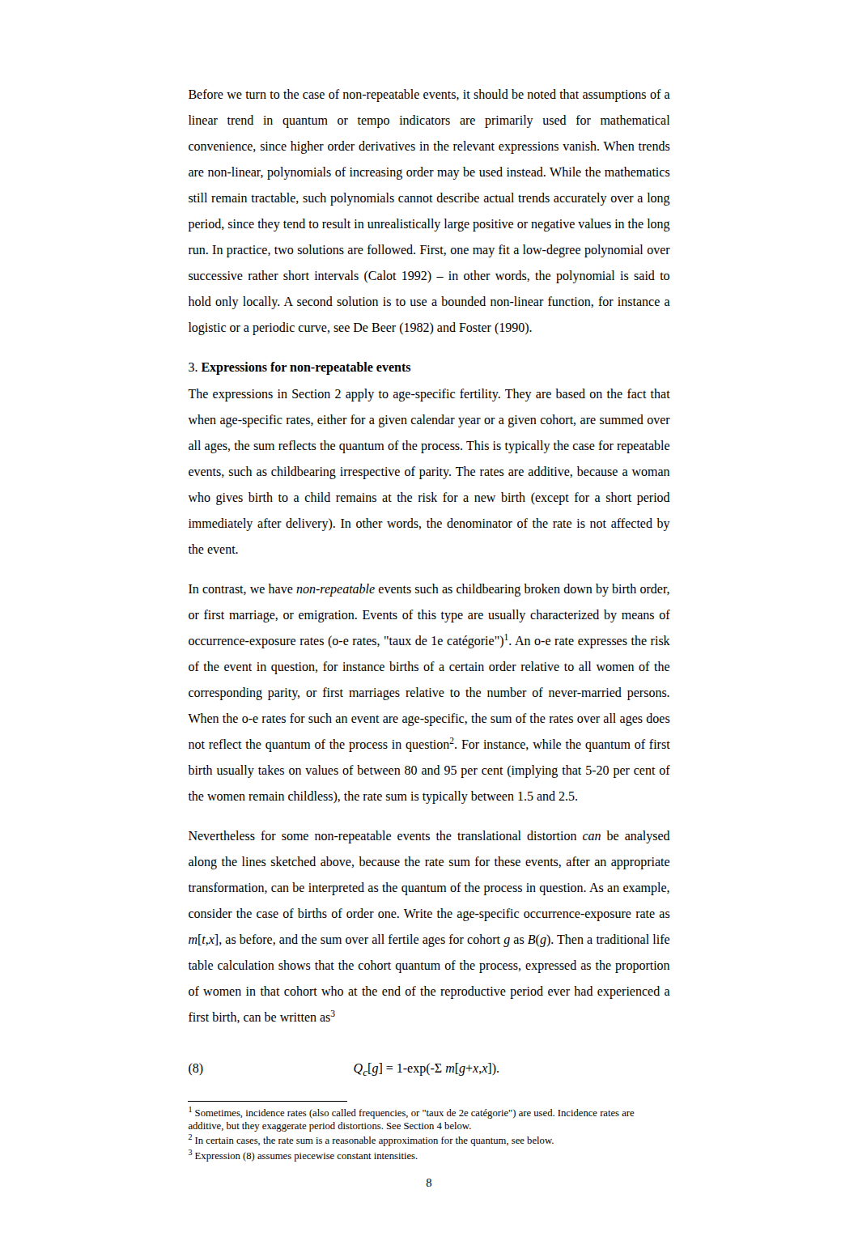Before we turn to the case of non-repeatable events, it should be noted that assumptions of a linear trend in quantum or tempo indicators are primarily used for mathematical convenience, since higher order derivatives in the relevant expressions vanish. When trends are non-linear, polynomials of increasing order may be used instead. While the mathematics still remain tractable, such polynomials cannot describe actual trends accurately over a long period, since they tend to result in unrealistically large positive or negative values in the long run. In practice, two solutions are followed. First, one may fit a low-degree polynomial over successive rather short intervals (Calot 1992) – in other words, the polynomial is said to hold only locally. A second solution is to use a bounded non-linear function, for instance a logistic or a periodic curve, see De Beer (1982) and Foster (1990).
3. Expressions for non-repeatable events
The expressions in Section 2 apply to age-specific fertility. They are based on the fact that when age-specific rates, either for a given calendar year or a given cohort, are summed over all ages, the sum reflects the quantum of the process. This is typically the case for repeatable events, such as childbearing irrespective of parity. The rates are additive, because a woman who gives birth to a child remains at the risk for a new birth (except for a short period immediately after delivery). In other words, the denominator of the rate is not affected by the event.
In contrast, we have non-repeatable events such as childbearing broken down by birth order, or first marriage, or emigration. Events of this type are usually characterized by means of occurrence-exposure rates (o-e rates, "taux de 1e catégorie")1. An o-e rate expresses the risk of the event in question, for instance births of a certain order relative to all women of the corresponding parity, or first marriages relative to the number of never-married persons. When the o-e rates for such an event are age-specific, the sum of the rates over all ages does not reflect the quantum of the process in question2. For instance, while the quantum of first birth usually takes on values of between 80 and 95 per cent (implying that 5-20 per cent of the women remain childless), the rate sum is typically between 1.5 and 2.5.
Nevertheless for some non-repeatable events the translational distortion can be analysed along the lines sketched above, because the rate sum for these events, after an appropriate transformation, can be interpreted as the quantum of the process in question. As an example, consider the case of births of order one. Write the age-specific occurrence-exposure rate as m[t,x], as before, and the sum over all fertile ages for cohort g as B(g). Then a traditional life table calculation shows that the cohort quantum of the process, expressed as the proportion of women in that cohort who at the end of the reproductive period ever had experienced a first birth, can be written as3
(8) Qc[g] = 1-exp(-Σ m[g+x,x]).
1 Sometimes, incidence rates (also called frequencies, or "taux de 2e catégorie") are used. Incidence rates are additive, but they exaggerate period distortions. See Section 4 below.
2 In certain cases, the rate sum is a reasonable approximation for the quantum, see below.
3 Expression (8) assumes piecewise constant intensities.
8